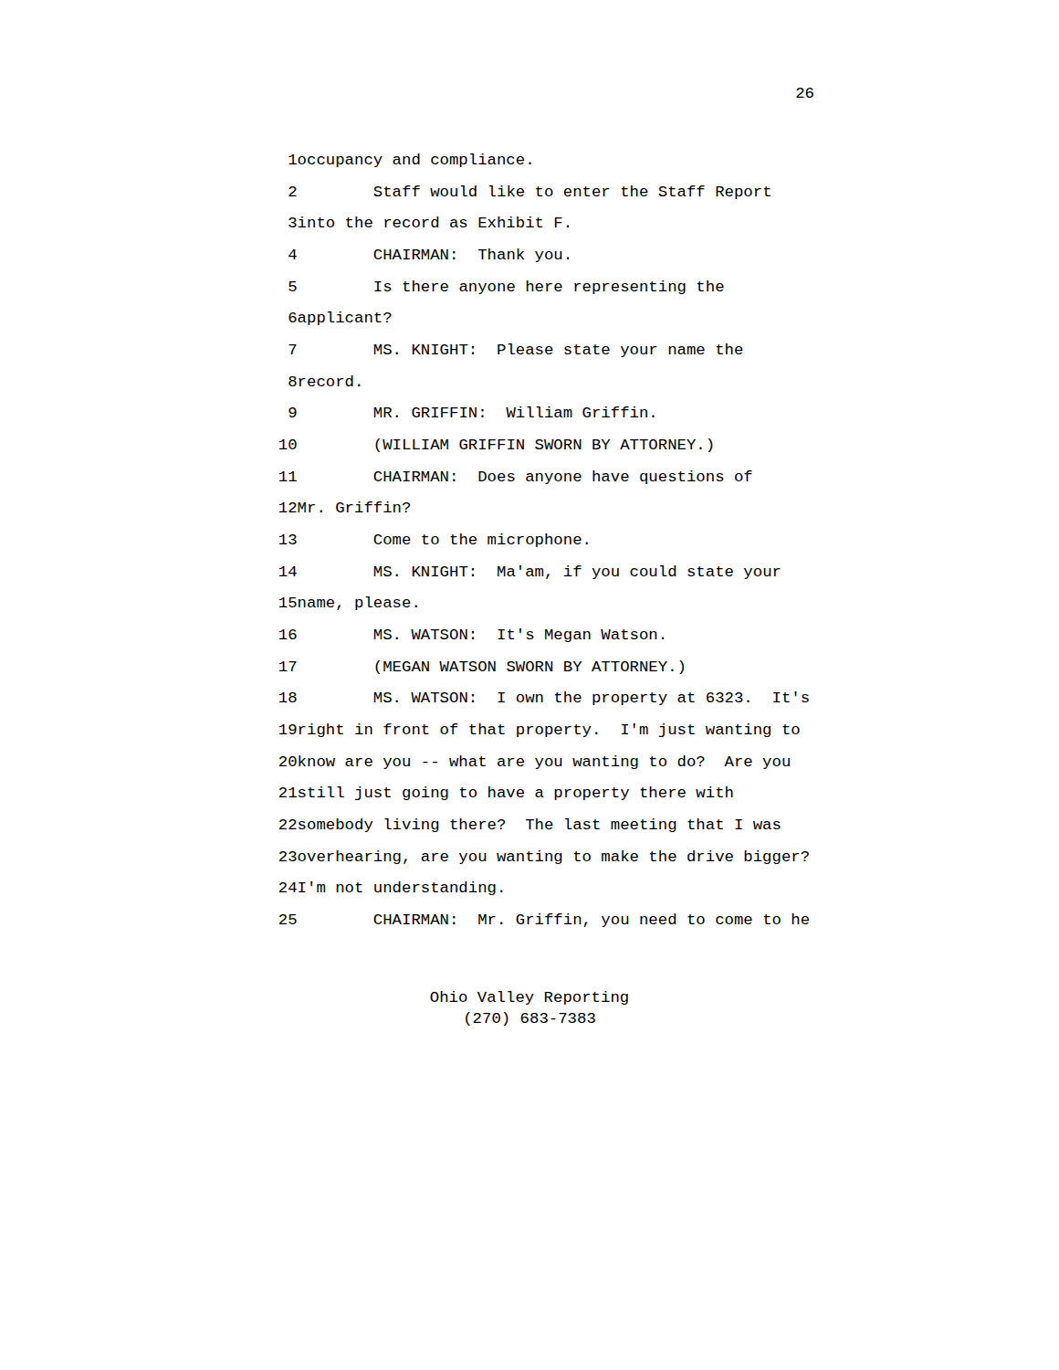26
| 1 | occupancy and compliance. |
| 2 | Staff would like to enter the Staff Report |
| 3 | into the record as Exhibit F. |
| 4 | CHAIRMAN: Thank you. |
| 5 | Is there anyone here representing the |
| 6 | applicant? |
| 7 | MS. KNIGHT: Please state your name the |
| 8 | record. |
| 9 | MR. GRIFFIN: William Griffin. |
| 10 | (WILLIAM GRIFFIN SWORN BY ATTORNEY.) |
| 11 | CHAIRMAN: Does anyone have questions of |
| 12 | Mr. Griffin? |
| 13 | Come to the microphone. |
| 14 | MS. KNIGHT: Ma'am, if you could state your |
| 15 | name, please. |
| 16 | MS. WATSON: It's Megan Watson. |
| 17 | (MEGAN WATSON SWORN BY ATTORNEY.) |
| 18 | MS. WATSON: I own the property at 6323. It's |
| 19 | right in front of that property. I'm just wanting to |
| 20 | know are you -- what are you wanting to do? Are you |
| 21 | still just going to have a property there with |
| 22 | somebody living there? The last meeting that I was |
| 23 | overhearing, are you wanting to make the drive bigger? |
| 24 | I'm not understanding. |
| 25 | CHAIRMAN: Mr. Griffin, you need to come to he |
Ohio Valley Reporting
(270) 683-7383